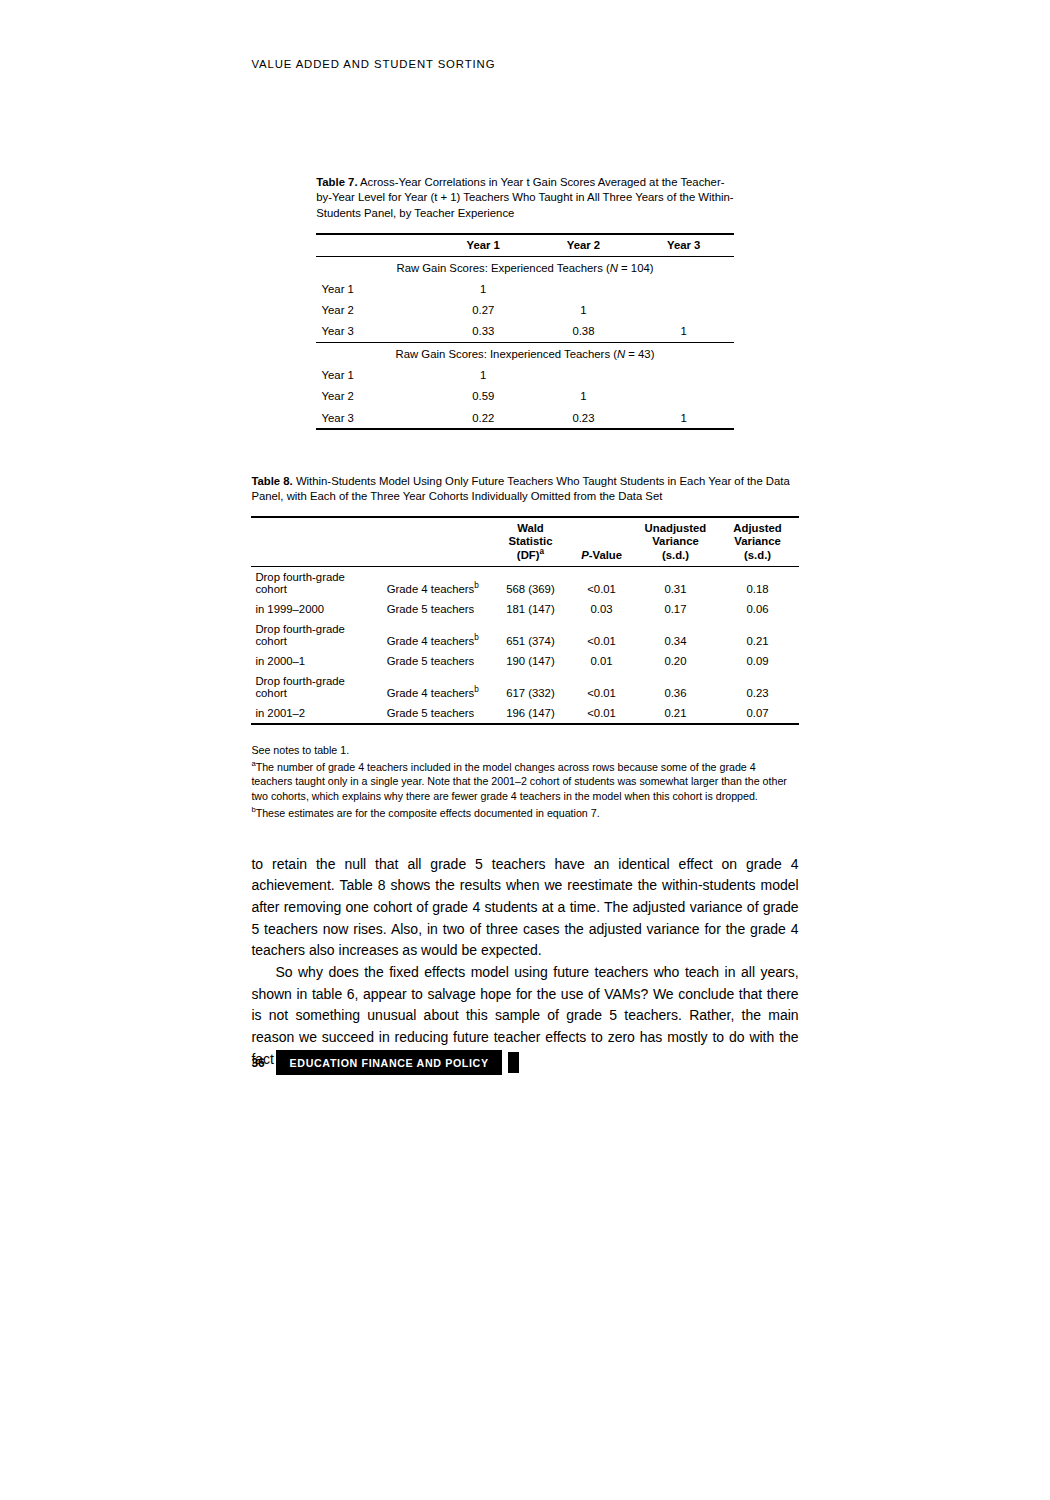VALUE ADDED AND STUDENT SORTING
Table 7. Across-Year Correlations in Year t Gain Scores Averaged at the Teacher-by-Year Level for Year (t + 1) Teachers Who Taught in All Three Years of the Within-Students Panel, by Teacher Experience
| | Year 1 | Year 2 | Year 3 |
| --- | --- | --- | --- |
| Raw Gain Scores: Experienced Teachers ( N = 104) |
| Year 1 | 1 | | |
| Year 2 | 0.27 | 1 | |
| Year 3 | 0.33 | 0.38 | 1 |
| Raw Gain Scores: Inexperienced Teachers ( N = 43) |
| Year 1 | 1 | | |
| Year 2 | 0.59 | 1 | |
| Year 3 | 0.22 | 0.23 | 1 |
Table 8. Within-Students Model Using Only Future Teachers Who Taught Students in Each Year of the Data Panel, with Each of the Three Year Cohorts Individually Omitted from the Data Set
| | | Wald Statistic (DF) a | P -Value | Unadjusted Variance (s.d.) | Adjusted Variance (s.d.) |
| --- | --- | --- | --- | --- | --- |
| Drop fourth-grade cohort | Grade 4 teachers b | 568 (369) | <0.01 | 0.31 | 0.18 |
| in 1999–2000 | Grade 5 teachers | 181 (147) | 0.03 | 0.17 | 0.06 |
| Drop fourth-grade cohort | Grade 4 teachers b | 651 (374) | <0.01 | 0.34 | 0.21 |
| in 2000–1 | Grade 5 teachers | 190 (147) | 0.01 | 0.20 | 0.09 |
| Drop fourth-grade cohort | Grade 4 teachers b | 617 (332) | <0.01 | 0.36 | 0.23 |
| in 2001–2 | Grade 5 teachers | 196 (147) | <0.01 | 0.21 | 0.07 |
See notes to table 1.
aThe number of grade 4 teachers included in the model changes across rows because some of the grade 4 teachers taught only in a single year. Note that the 2001–2 cohort of students was somewhat larger than the other two cohorts, which explains why there are fewer grade 4 teachers in the model when this cohort is dropped.
bThese estimates are for the composite effects documented in equation 7.
to retain the null that all grade 5 teachers have an identical effect on grade 4 achievement. Table 8 shows the results when we reestimate the within-students model after removing one cohort of grade 4 students at a time. The adjusted variance of grade 5 teachers now rises. Also, in two of three cases the adjusted variance for the grade 4 teachers also increases as would be expected.
So why does the fixed effects model using future teachers who teach in all years, shown in table 6, appear to salvage hope for the use of VAMs? We conclude that there is not something unusual about this sample of grade 5 teachers. Rather, the main reason we succeed in reducing future teacher effects to zero has mostly to do with the fact that in table 6 we include only
36
EDUCATION FINANCE AND POLICY